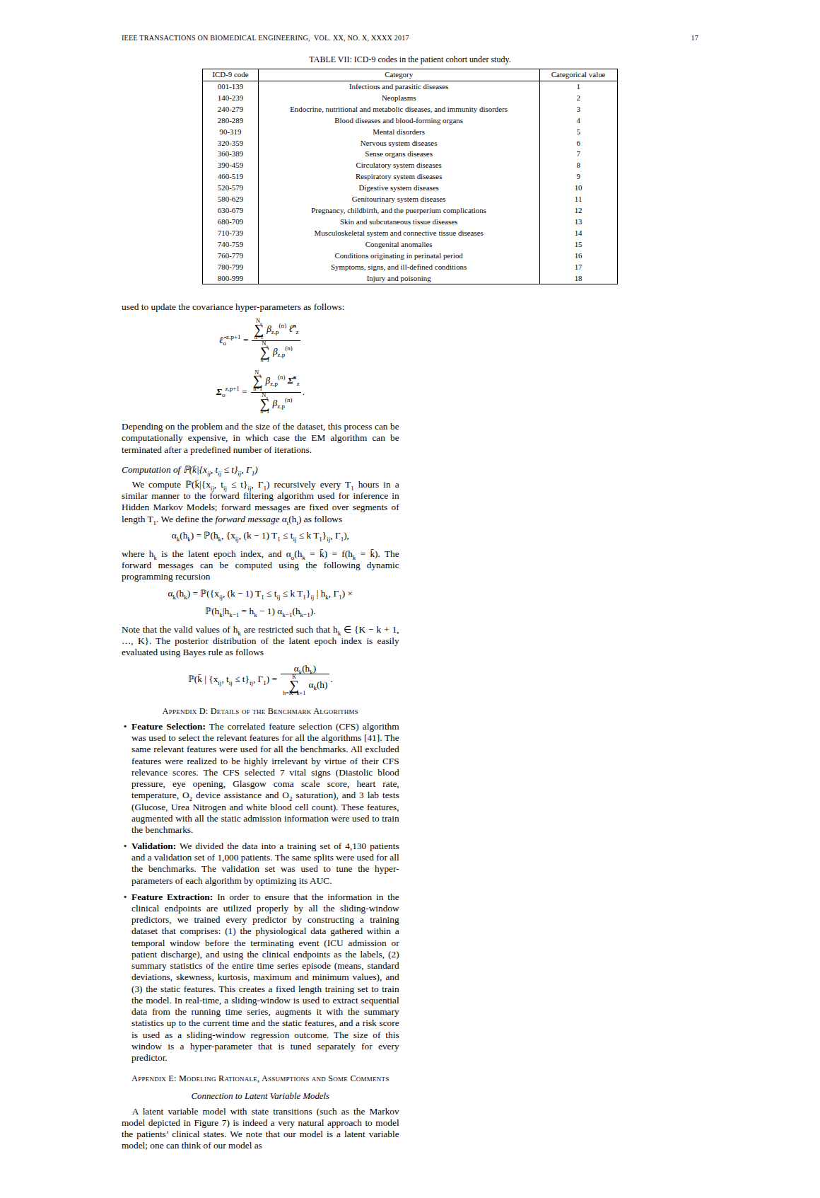IEEE Transactions on Biomedical Engineering, Vol. XX, No. X, XXXX 2017
17
TABLE VII: ICD-9 codes in the patient cohort under study.
| ICD-9 code | Category | Categorical value |
| --- | --- | --- |
| 001-139 | Infectious and parasitic diseases | 1 |
| 140-239 | Neoplasms | 2 |
| 240-279 | Endocrine, nutritional and metabolic diseases, and immunity disorders | 3 |
| 280-289 | Blood diseases and blood-forming organs | 4 |
| 90-319 | Mental disorders | 5 |
| 320-359 | Nervous system diseases | 6 |
| 360-389 | Sense organs diseases | 7 |
| 390-459 | Circulatory system diseases | 8 |
| 460-519 | Respiratory system diseases | 9 |
| 520-579 | Digestive system diseases | 10 |
| 580-629 | Genitourinary system diseases | 11 |
| 630-679 | Pregnancy, childbirth, and the puerperium complications | 12 |
| 680-709 | Skin and subcutaneous tissue diseases | 13 |
| 710-739 | Musculoskeletal system and connective tissue diseases | 14 |
| 740-759 | Congenital anomalies | 15 |
| 760-779 | Conditions originating in perinatal period | 16 |
| 780-799 | Symptoms, signs, and ill-defined conditions | 17 |
| 800-999 | Injury and poisoning | 18 |
used to update the covariance hyper-parameters as follows:
ℓ̂oz,p+1 = No∑n=1 βz,p(n) ℓ̂nz No∑n=1 βz,p(n)
Σoz,p+1 = No∑n=1 βz,p(n) Σ̂nz No∑n=1 βz,p(n) .
Depending on the problem and the size of the dataset, this process can be computationally expensive, in which case the EM algorithm can be terminated after a predefined number of iterations.
Computation of ℙ(k̄|{xij, tij ≤ t}ij, Γ1)
We compute ℙ(k̄|{xij, tij ≤ t}ij, Γ1) recursively every T1 hours in a similar manner to the forward filtering algorithm used for inference in Hidden Markov Models; forward messages are fixed over segments of length T1. We define the forward message αt(ht) as follows
αk(hk) = ℙ(hk, {xij, (k − 1) T1 ≤ tij ≤ k T1}ij, Γ1),
where hk is the latent epoch index, and αo(hk = k̄) = f(hk = k̄). The forward messages can be computed using the following dynamic programming recursion
αk(hk) = ℙ({xij, (k − 1) T1 ≤ tij ≤ k T1}ij | hk, Γ1) ×
ℙ(hk|hk−1 = hk − 1) αk−1(hk−1).
Note that the valid values of hk are restricted such that hk ∈ {K − k + 1, …, K}. The posterior distribution of the latent epoch index is easily evaluated using Bayes rule as follows
ℙ(k̄ | {xij, tij ≤ t}ij, Γ1) = αk(hk) K∑h=K−k+1 αk(h) .
Appendix D: Details of the Benchmark Algorithms
Feature Selection: The correlated feature selection (CFS) algorithm was used to select the relevant features for all the algorithms [41]. The same relevant features were used for all the benchmarks. All excluded features were realized to be highly irrelevant by virtue of their CFS relevance scores. The CFS selected 7 vital signs (Diastolic blood pressure, eye opening, Glasgow coma scale score, heart rate, temperature, O2 device assistance and O2 saturation), and 3 lab tests (Glucose, Urea Nitrogen and white blood cell count). These features, augmented with all the static admission information were used to train the benchmarks.
Validation: We divided the data into a training set of 4,130 patients and a validation set of 1,000 patients. The same splits were used for all the benchmarks. The validation set was used to tune the hyper-parameters of each algorithm by optimizing its AUC.
Feature Extraction: In order to ensure that the information in the clinical endpoints are utilized properly by all the sliding-window predictors, we trained every predictor by constructing a training dataset that comprises: (1) the physiological data gathered within a temporal window before the terminating event (ICU admission or patient discharge), and using the clinical endpoints as the labels, (2) summary statistics of the entire time series episode (means, standard deviations, skewness, kurtosis, maximum and minimum values), and (3) the static features. This creates a fixed length training set to train the model. In real-time, a sliding-window is used to extract sequential data from the running time series, augments it with the summary statistics up to the current time and the static features, and a risk score is used as a sliding-window regression outcome. The size of this window is a hyper-parameter that is tuned separately for every predictor.
Appendix E: Modeling Rationale, Assumptions and Some Comments
Connection to Latent Variable Models
A latent variable model with state transitions (such as the Markov model depicted in Figure 7) is indeed a very natural approach to model the patients’ clinical states. We note that our model is a latent variable model; one can think of our model as